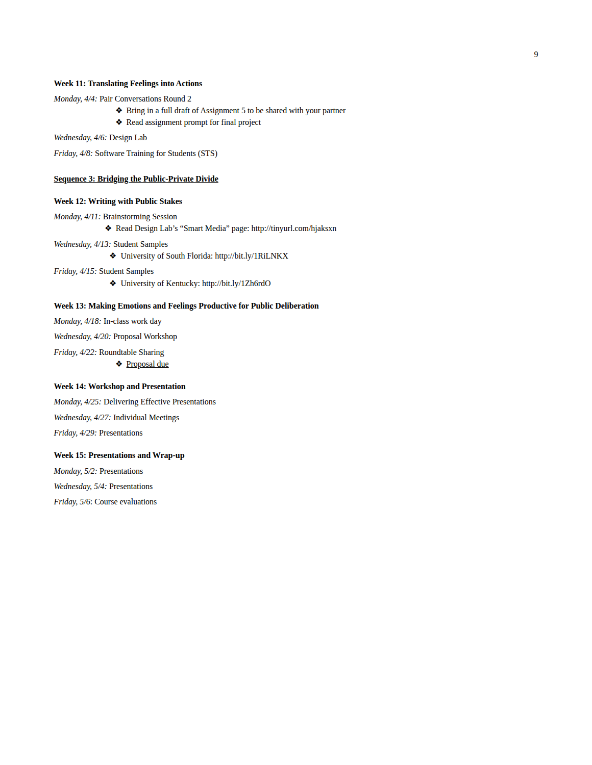9
Week 11: Translating Feelings into Actions
Monday, 4/4: Pair Conversations Round 2
Bring in a full draft of Assignment 5 to be shared with your partner
Read assignment prompt for final project
Wednesday, 4/6: Design Lab
Friday, 4/8: Software Training for Students (STS)
Sequence 3: Bridging the Public-Private Divide
Week 12: Writing with Public Stakes
Monday, 4/11: Brainstorming Session
Read Design Lab’s “Smart Media” page: http://tinyurl.com/hjaksxn
Wednesday, 4/13: Student Samples
University of South Florida: http://bit.ly/1RiLNKX
Friday, 4/15: Student Samples
University of Kentucky: http://bit.ly/1Zh6rdO
Week 13: Making Emotions and Feelings Productive for Public Deliberation
Monday, 4/18: In-class work day
Wednesday, 4/20: Proposal Workshop
Friday, 4/22: Roundtable Sharing
Proposal due
Week 14: Workshop and Presentation
Monday, 4/25: Delivering Effective Presentations
Wednesday, 4/27: Individual Meetings
Friday, 4/29: Presentations
Week 15: Presentations and Wrap-up
Monday, 5/2: Presentations
Wednesday, 5/4: Presentations
Friday, 5/6: Course evaluations